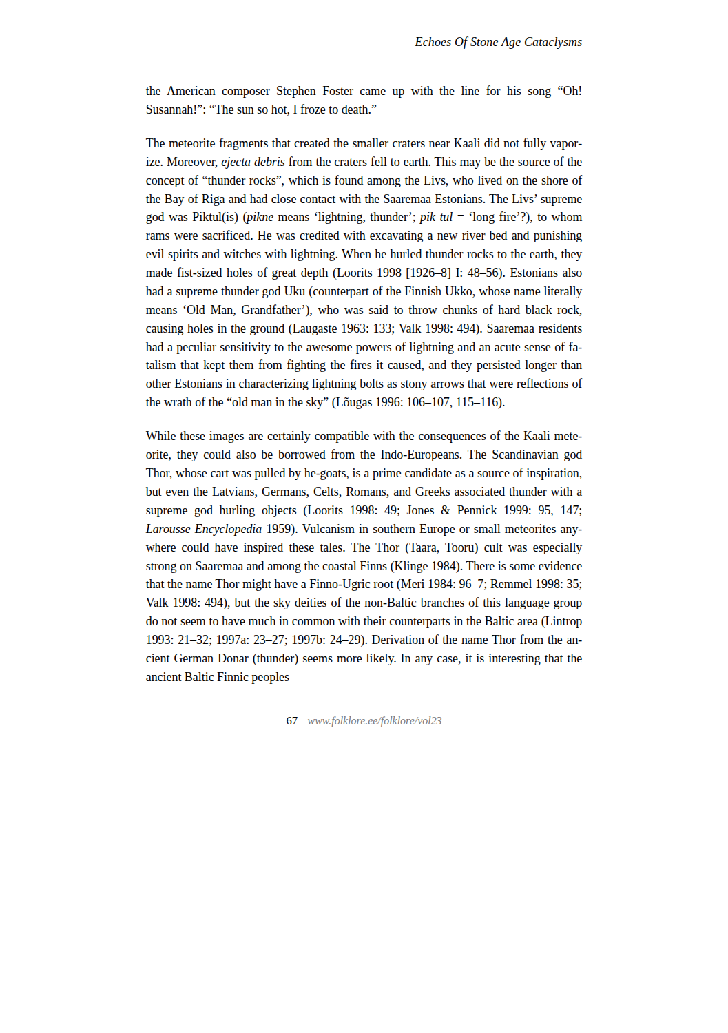Echoes Of Stone Age Cataclysms
the American composer Stephen Foster came up with the line for his song “Oh! Susannah!”: “The sun so hot, I froze to death.”
The meteorite fragments that created the smaller craters near Kaali did not fully vaporize. Moreover, ejecta debris from the craters fell to earth. This may be the source of the concept of “thunder rocks”, which is found among the Livs, who lived on the shore of the Bay of Riga and had close contact with the Saaremaa Estonians. The Livs’ supreme god was Piktul(is) (pikne means ‘lightning, thunder’; pik tul = ‘long fire’?), to whom rams were sacrificed. He was credited with excavating a new river bed and punishing evil spirits and witches with lightning. When he hurled thunder rocks to the earth, they made fist-sized holes of great depth (Loorits 1998 [1926–8] I: 48–56). Estonians also had a supreme thunder god Uku (counterpart of the Finnish Ukko, whose name literally means ‘Old Man, Grandfather’), who was said to throw chunks of hard black rock, causing holes in the ground (Laugaste 1963: 133; Valk 1998: 494). Saaremaa residents had a peculiar sensitivity to the awesome powers of lightning and an acute sense of fatalism that kept them from fighting the fires it caused, and they persisted longer than other Estonians in characterizing lightning bolts as stony arrows that were reflections of the wrath of the “old man in the sky” (Lõugas 1996: 106–107, 115–116).
While these images are certainly compatible with the consequences of the Kaali meteorite, they could also be borrowed from the Indo-Europeans. The Scandinavian god Thor, whose cart was pulled by he-goats, is a prime candidate as a source of inspiration, but even the Latvians, Germans, Celts, Romans, and Greeks associated thunder with a supreme god hurling objects (Loorits 1998: 49; Jones & Pennick 1999: 95, 147; Larousse Encyclopedia 1959). Vulcanism in southern Europe or small meteorites anywhere could have inspired these tales. The Thor (Taara, Tooru) cult was especially strong on Saaremaa and among the coastal Finns (Klinge 1984). There is some evidence that the name Thor might have a Finno-Ugric root (Meri 1984: 96–7; Remmel 1998: 35; Valk 1998: 494), but the sky deities of the non-Baltic branches of this language group do not seem to have much in common with their counterparts in the Baltic area (Lintrop 1993: 21–32; 1997a: 23–27; 1997b: 24–29). Derivation of the name Thor from the ancient German Donar (thunder) seems more likely. In any case, it is interesting that the ancient Baltic Finnic peoples
67 www.folklore.ee/folklore/vol23